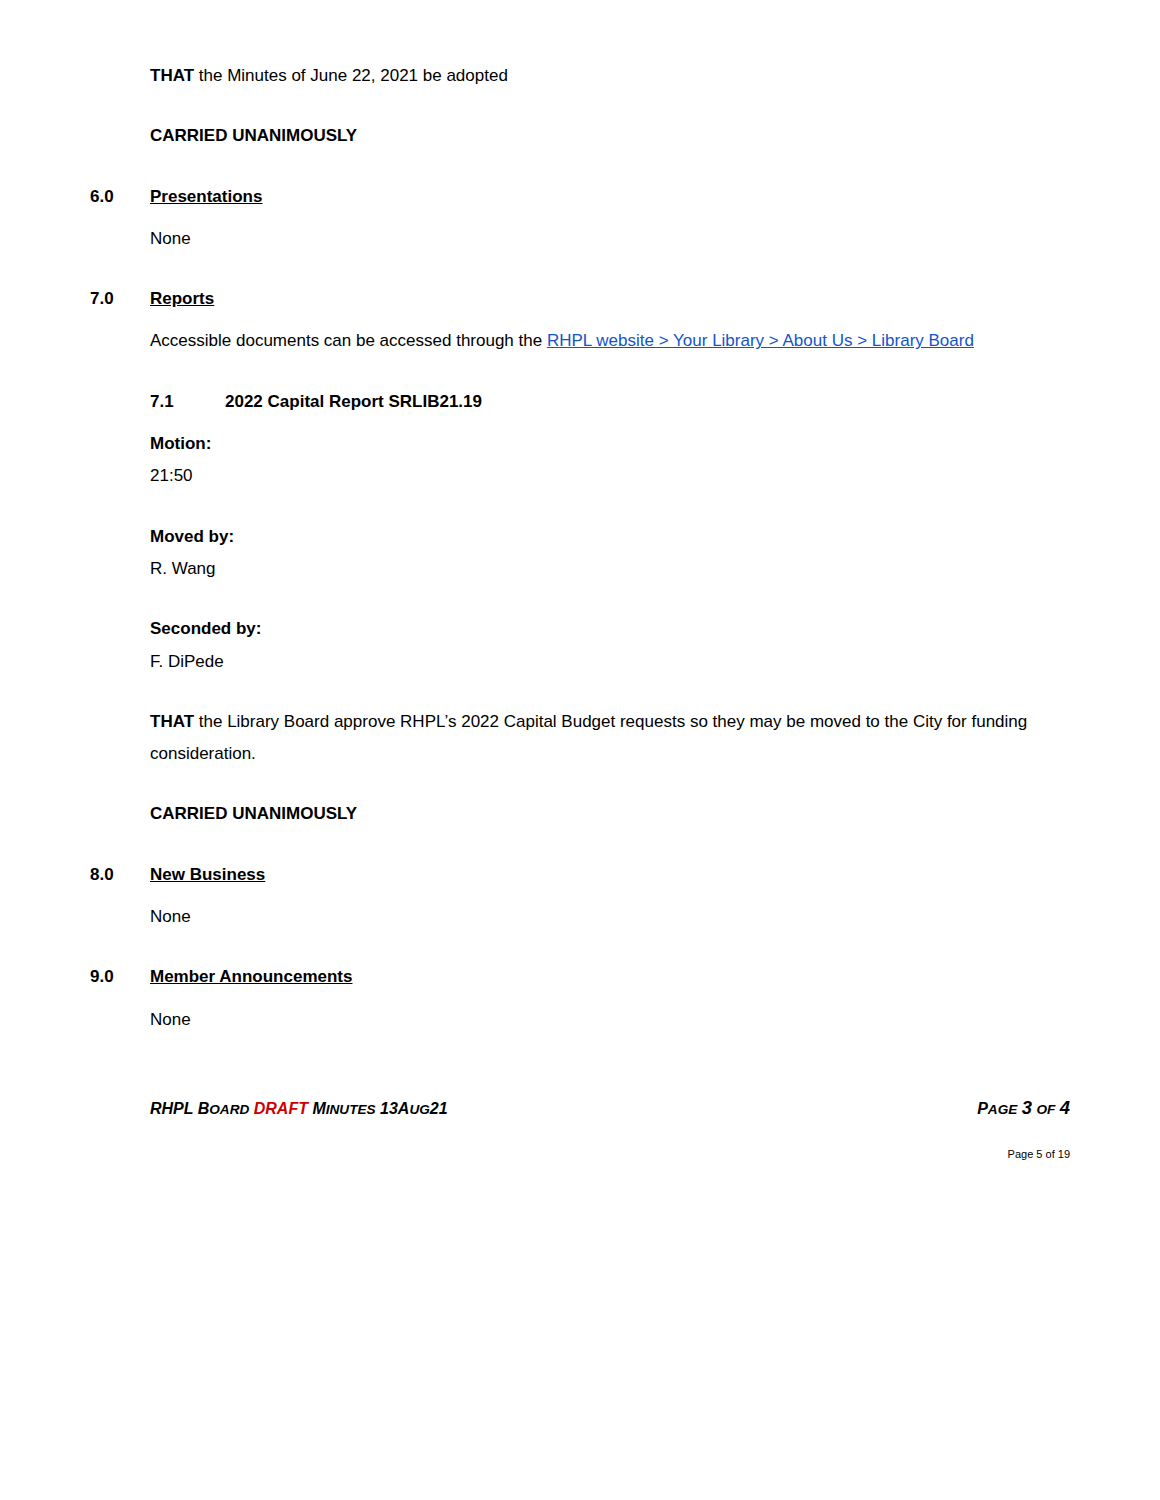THAT the Minutes of June 22, 2021 be adopted
CARRIED UNANIMOUSLY
6.0 Presentations
None
7.0 Reports
Accessible documents can be accessed through the RHPL website > Your Library > About Us > Library Board
7.1 2022 Capital Report SRLIB21.19
Motion:
21:50
Moved by:
R. Wang
Seconded by:
F. DiPede
THAT the Library Board approve RHPL’s 2022 Capital Budget requests so they may be moved to the City for funding consideration.
CARRIED UNANIMOUSLY
8.0 New Business
None
9.0 Member Announcements
None
RHPL BOARD DRAFT MINUTES 13AUG21 PAGE 3 OF 4
Page 5 of 19